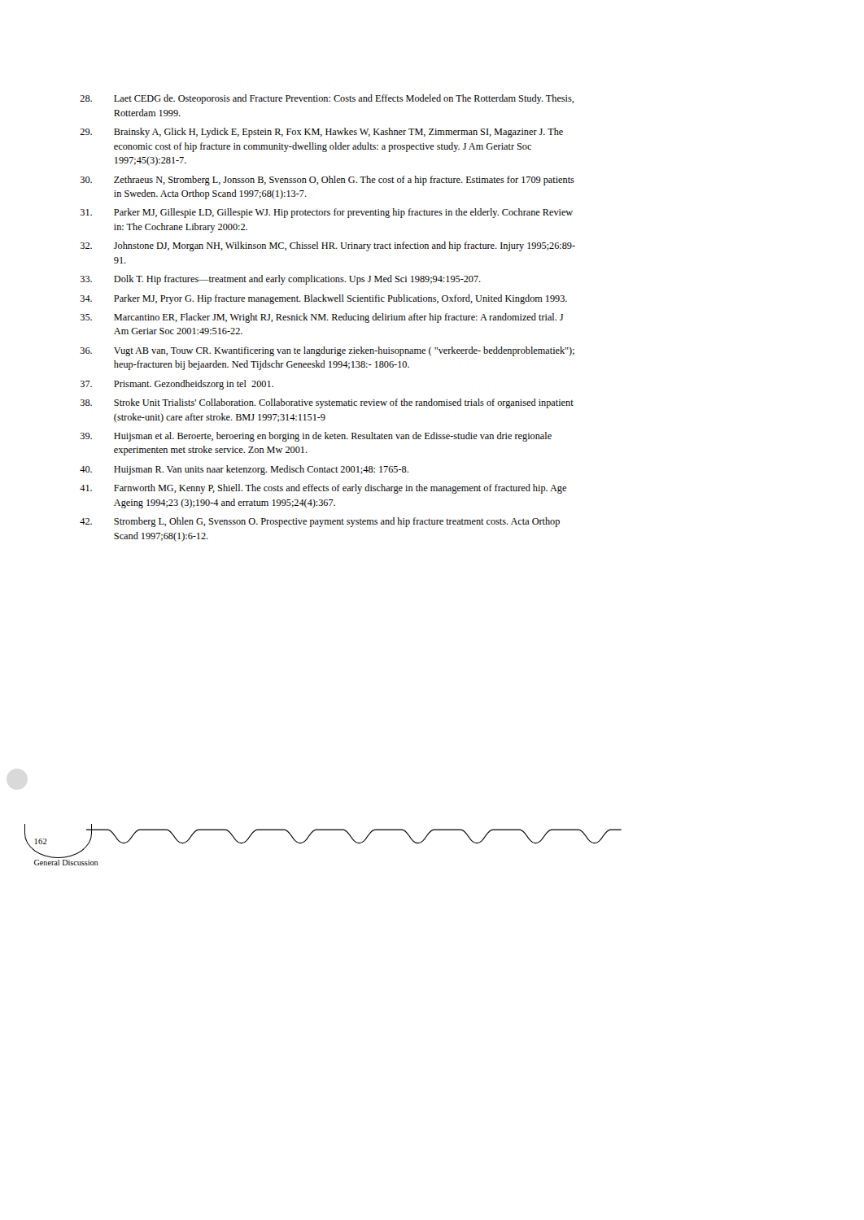28. Laet CEDG de. Osteoporosis and Fracture Prevention: Costs and Effects Modeled on The Rotterdam Study. Thesis, Rotterdam 1999.
29. Brainsky A, Glick H, Lydick E, Epstein R, Fox KM, Hawkes W, Kashner TM, Zimmerman SI, Magaziner J. The economic cost of hip fracture in community-dwelling older adults: a prospective study. J Am Geriatr Soc 1997;45(3):281-7.
30. Zethraeus N, Stromberg L, Jonsson B, Svensson O, Ohlen G. The cost of a hip fracture. Estimates for 1709 patients in Sweden. Acta Orthop Scand 1997;68(1):13-7.
31. Parker MJ, Gillespie LD, Gillespie WJ. Hip protectors for preventing hip fractures in the elderly. Cochrane Review in: The Cochrane Library 2000:2.
32. Johnstone DJ, Morgan NH, Wilkinson MC, Chissel HR. Urinary tract infection and hip fracture. Injury 1995;26:89-91.
33. Dolk T. Hip fractures—treatment and early complications. Ups J Med Sci 1989;94:195-207.
34. Parker MJ, Pryor G. Hip fracture management. Blackwell Scientific Publications, Oxford, United Kingdom 1993.
35. Marcantino ER, Flacker JM, Wright RJ, Resnick NM. Reducing delirium after hip fracture: A randomized trial. J Am Geriar Soc 2001:49:516-22.
36. Vugt AB van, Touw CR. Kwantificering van te langdurige zieken-huisopname ( "verkeerde- beddenproblematiek"); heup-fracturen bij bejaarden. Ned Tijdschr Geneeskd 1994;138:- 1806-10.
37. Prismant. Gezondheidszorg in tel 2001.
38. Stroke Unit Trialists' Collaboration. Collaborative systematic review of the randomised trials of organised inpatient (stroke-unit) care after stroke. BMJ 1997;314:1151-9
39. Huijsman et al. Beroerte, beroering en borging in de keten. Resultaten van de Edisse-studie van drie regionale experimenten met stroke service. Zon Mw 2001.
40. Huijsman R. Van units naar ketenzorg. Medisch Contact 2001;48: 1765-8.
41. Farnworth MG, Kenny P, Shiell. The costs and effects of early discharge in the management of fractured hip. Age Ageing 1994;23 (3);190-4 and erratum 1995;24(4):367.
42. Stromberg L, Ohlen G, Svensson O. Prospective payment systems and hip fracture treatment costs. Acta Orthop Scand 1997;68(1):6-12.
162
General Discussion